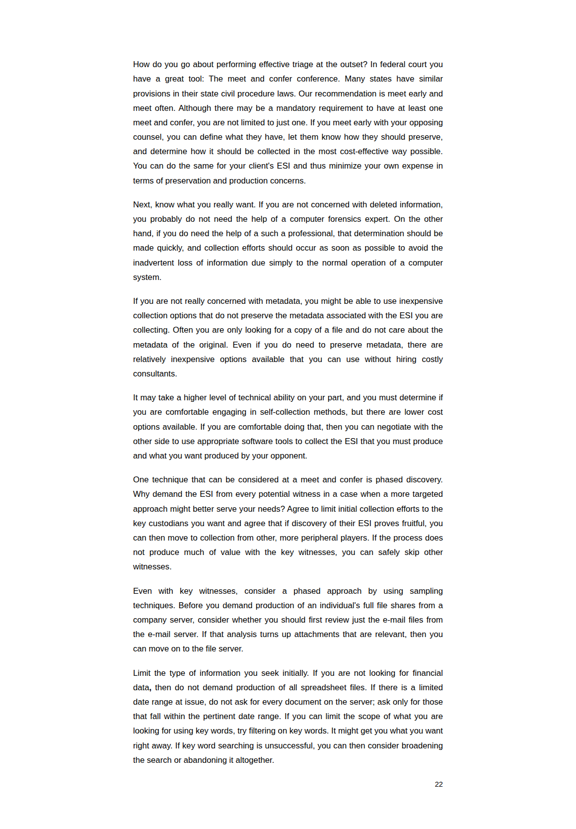How do you go about performing effective triage at the outset? In federal court you have a great tool: The meet and confer conference. Many states have similar provisions in their state civil procedure laws. Our recommendation is meet early and meet often. Although there may be a mandatory requirement to have at least one meet and confer, you are not limited to just one. If you meet early with your opposing counsel, you can define what they have, let them know how they should preserve, and determine how it should be collected in the most cost-effective way possible. You can do the same for your client's ESI and thus minimize your own expense in terms of preservation and production concerns.
Next, know what you really want. If you are not concerned with deleted information, you probably do not need the help of a computer forensics expert. On the other hand, if you do need the help of a such a professional, that determination should be made quickly, and collection efforts should occur as soon as possible to avoid the inadvertent loss of information due simply to the normal operation of a computer system.
If you are not really concerned with metadata, you might be able to use inexpensive collection options that do not preserve the metadata associated with the ESI you are collecting. Often you are only looking for a copy of a file and do not care about the metadata of the original. Even if you do need to preserve metadata, there are relatively inexpensive options available that you can use without hiring costly consultants.
It may take a higher level of technical ability on your part, and you must determine if you are comfortable engaging in self-collection methods, but there are lower cost options available. If you are comfortable doing that, then you can negotiate with the other side to use appropriate software tools to collect the ESI that you must produce and what you want produced by your opponent.
One technique that can be considered at a meet and confer is phased discovery. Why demand the ESI from every potential witness in a case when a more targeted approach might better serve your needs? Agree to limit initial collection efforts to the key custodians you want and agree that if discovery of their ESI proves fruitful, you can then move to collection from other, more peripheral players. If the process does not produce much of value with the key witnesses, you can safely skip other witnesses.
Even with key witnesses, consider a phased approach by using sampling techniques. Before you demand production of an individual's full file shares from a company server, consider whether you should first review just the e-mail files from the e-mail server. If that analysis turns up attachments that are relevant, then you can move on to the file server.
Limit the type of information you seek initially. If you are not looking for financial data, then do not demand production of all spreadsheet files. If there is a limited date range at issue, do not ask for every document on the server; ask only for those that fall within the pertinent date range. If you can limit the scope of what you are looking for using key words, try filtering on key words. It might get you what you want right away. If key word searching is unsuccessful, you can then consider broadening the search or abandoning it altogether.
22